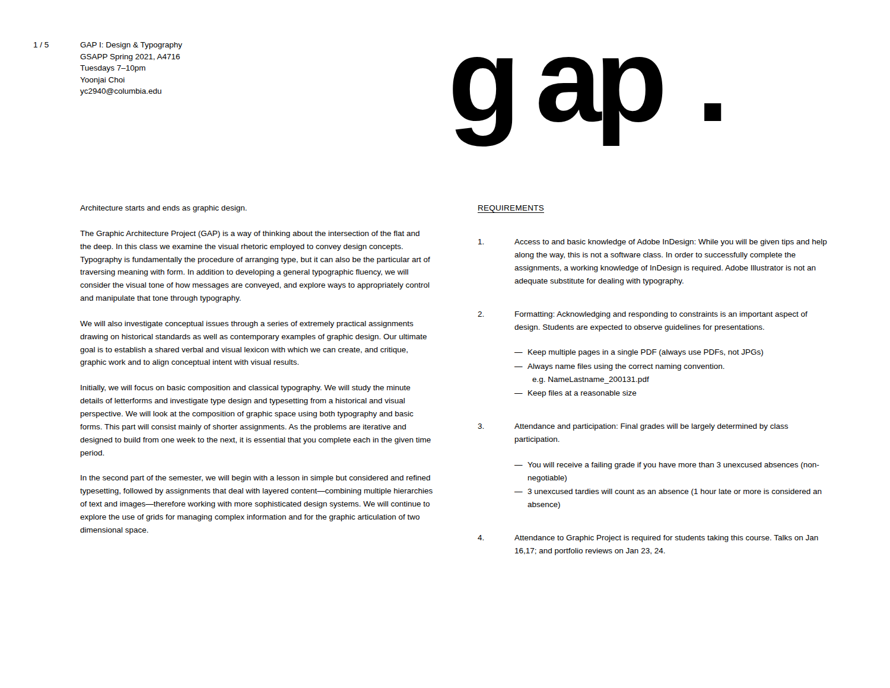1 / 5
GAP I: Design & Typography
GSAPP Spring 2021, A4716
Tuesdays 7–10pm
Yoonjai Choi
yc2940@columbia.edu
gap.
Architecture starts and ends as graphic design.
The Graphic Architecture Project (GAP) is a way of thinking about the intersection of the flat and the deep. In this class we examine the visual rhetoric employed to convey design concepts. Typography is fundamentally the procedure of arranging type, but it can also be the particular art of traversing meaning with form. In addition to developing a general typographic fluency, we will consider the visual tone of how messages are conveyed, and explore ways to appropriately control and manipulate that tone through typography.
We will also investigate conceptual issues through a series of extremely practical assignments drawing on historical standards as well as contemporary examples of graphic design. Our ultimate goal is to establish a shared verbal and visual lexicon with which we can create, and critique, graphic work and to align conceptual intent with visual results.
Initially, we will focus on basic composition and classical typography. We will study the minute details of letterforms and investigate type design and typesetting from a historical and visual perspective. We will look at the composition of graphic space using both typography and basic forms. This part will consist mainly of shorter assignments. As the problems are iterative and designed to build from one week to the next, it is essential that you complete each in the given time period.
In the second part of the semester, we will begin with a lesson in simple but considered and refined typesetting, followed by assignments that deal with layered content—combining multiple hierarchies of text and images—therefore working with more sophisticated design systems. We will continue to explore the use of grids for managing complex information and for the graphic articulation of two dimensional space.
REQUIREMENTS
Access to and basic knowledge of Adobe InDesign: While you will be given tips and help along the way, this is not a software class. In order to successfully complete the assignments, a working knowledge of InDesign is required. Adobe Illustrator is not an adequate substitute for dealing with typography.
Formatting: Acknowledging and responding to constraints is an important aspect of design. Students are expected to observe guidelines for presentations.
Keep multiple pages in a single PDF (always use PDFs, not JPGs)
Always name files using the correct naming convention. e.g. NameLastname_200131.pdf
Keep files at a reasonable size
Attendance and participation: Final grades will be largely determined by class participation.
You will receive a failing grade if you have more than 3 unexcused absences (non-negotiable)
3 unexcused tardies will count as an absence (1 hour late or more is considered an absence)
Attendance to Graphic Project is required for students taking this course. Talks on Jan 16,17; and portfolio reviews on Jan 23, 24.